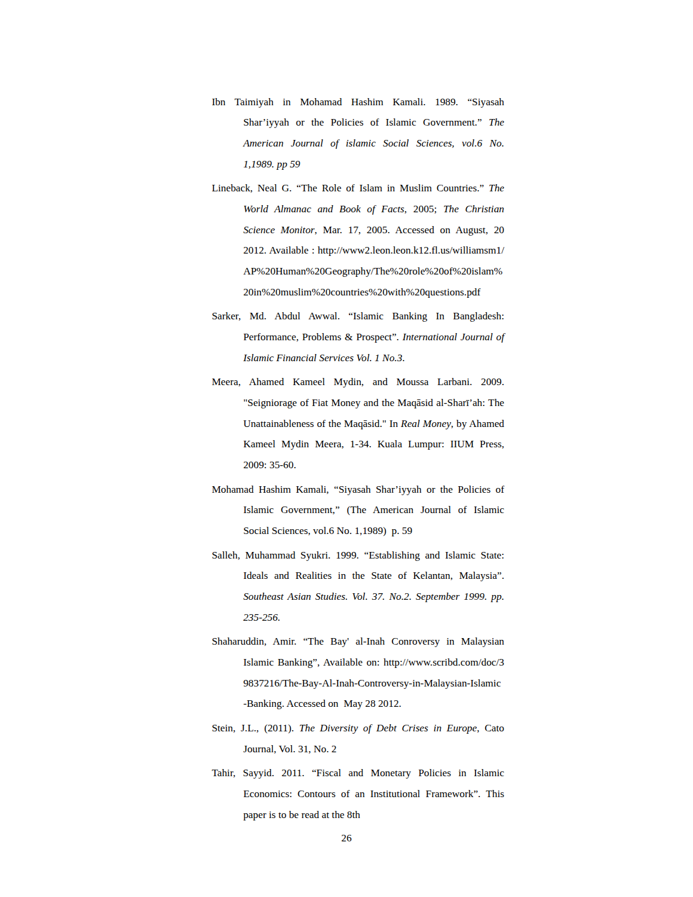Ibn Taimiyah in Mohamad Hashim Kamali. 1989. “Siyasah Shar’iyyah or the Policies of Islamic Government.” The American Journal of islamic Social Sciences, vol.6 No. 1,1989. pp 59
Lineback, Neal G. “The Role of Islam in Muslim Countries.” The World Almanac and Book of Facts, 2005; The Christian Science Monitor, Mar. 17, 2005. Accessed on August, 20 2012. Available : http://www2.leon.leon.k12.fl.us/williamsm1/AP%20Human%20Geography/The%20role%20of%20islam%20in%20muslim%20countries%20with%20questions.pdf
Sarker, Md. Abdul Awwal. “Islamic Banking In Bangladesh: Performance, Problems & Prospect”. International Journal of Islamic Financial Services Vol. 1 No.3.
Meera, Ahamed Kameel Mydin, and Moussa Larbani. 2009. "Seigniorage of Fiat Money and the Maqāsid al-Sharī’ah: The Unattainableness of the Maqāsid." In Real Money, by Ahamed Kameel Mydin Meera, 1-34. Kuala Lumpur: IIUM Press, 2009: 35-60.
Mohamad Hashim Kamali, “Siyasah Shar’iyyah or the Policies of Islamic Government,” (The American Journal of Islamic Social Sciences, vol.6 No. 1,1989) p. 59
Salleh, Muhammad Syukri. 1999. “Establishing and Islamic State: Ideals and Realities in the State of Kelantan, Malaysia”. Southeast Asian Studies. Vol. 37. No.2. September 1999. pp. 235-256.
Shaharuddin, Amir. “The Bay' al-Inah Conroversy in Malaysian Islamic Banking”, Available on: http://www.scribd.com/doc/39837216/The-Bay-Al-Inah-Controversy-in-Malaysian-Islamic-Banking. Accessed on May 28 2012.
Stein, J.L., (2011). The Diversity of Debt Crises in Europe, Cato Journal, Vol. 31, No. 2
Tahir, Sayyid. 2011. “Fiscal and Monetary Policies in Islamic Economics: Contours of an Institutional Framework”. This paper is to be read at the 8th
26